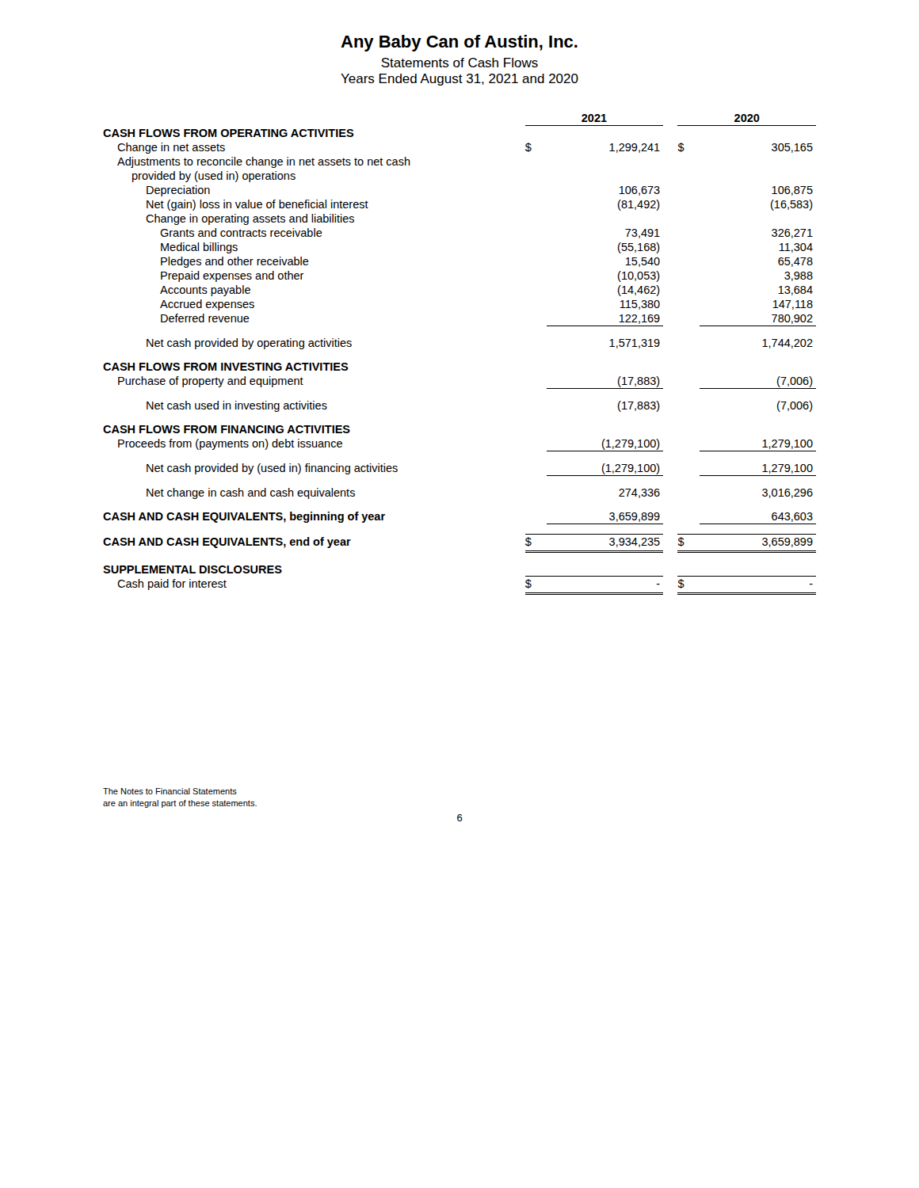Any Baby Can of Austin, Inc.
Statements of Cash Flows
Years Ended August 31, 2021 and 2020
| | 2021 | | 2020 |
| --- | --- | --- | --- |
| CASH FLOWS FROM OPERATING ACTIVITIES | | | | | |
| Change in net assets | $ | 1,299,241 | | $ | 305,165 |
| Adjustments to reconcile change in net assets to net cash | | | | | |
| provided by (used in) operations | | | | | |
| Depreciation | | 106,673 | | | 106,875 |
| Net (gain) loss in value of beneficial interest | | (81,492) | | | (16,583) |
| Change in operating assets and liabilities | | | | | |
| Grants and contracts receivable | | 73,491 | | | 326,271 |
| Medical billings | | (55,168) | | | 11,304 |
| Pledges and other receivable | | 15,540 | | | 65,478 |
| Prepaid expenses and other | | (10,053) | | | 3,988 |
| Accounts payable | | (14,462) | | | 13,684 |
| Accrued expenses | | 115,380 | | | 147,118 |
| Deferred revenue | | 122,169 | | | 780,902 |
| Net cash provided by operating activities | | 1,571,319 | | | 1,744,202 |
| CASH FLOWS FROM INVESTING ACTIVITIES | | | | | |
| Purchase of property and equipment | | (17,883) | | | (7,006) |
| Net cash used in investing activities | | (17,883) | | | (7,006) |
| CASH FLOWS FROM FINANCING ACTIVITIES | | | | | |
| Proceeds from (payments on) debt issuance | | (1,279,100) | | | 1,279,100 |
| Net cash provided by (used in) financing activities | | (1,279,100) | | | 1,279,100 |
| Net change in cash and cash equivalents | | 274,336 | | | 3,016,296 |
| CASH AND CASH EQUIVALENTS, beginning of year | | 3,659,899 | | | 643,603 |
| CASH AND CASH EQUIVALENTS, end of year | $ | 3,934,235 | | $ | 3,659,899 |
| SUPPLEMENTAL DISCLOSURES | | | | | |
| Cash paid for interest | $ | - | | $ | - |
The Notes to Financial Statements
are an integral part of these statements.
6